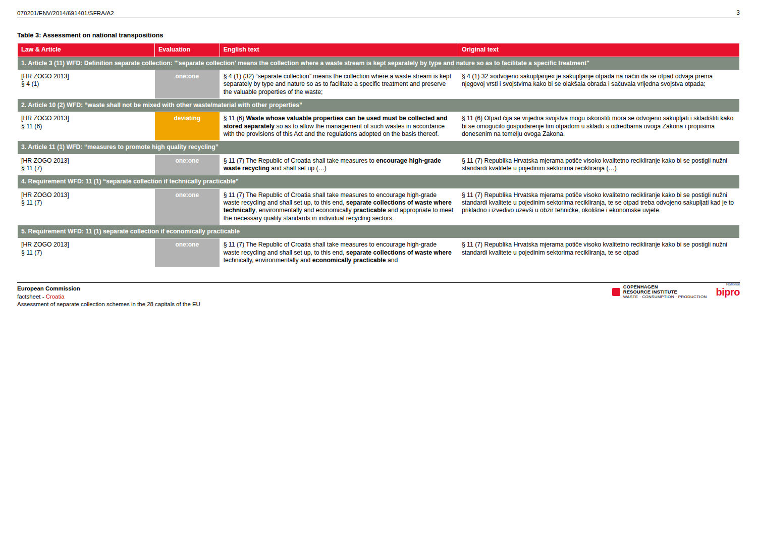070201/ENV/2014/691401/SFRA/A2
3
Table 3: Assessment on national transpositions
| Law & Article | Evaluation | English text | Original text |
| --- | --- | --- | --- |
| 1. Article 3 (11) WFD: Definition separate collection: "'separate collection' means the collection where a waste stream is kept separately by type and nature so as to facilitate a specific treatment" |
| [HR ZOGO 2013] § 4 (1) | one:one | § 4 (1) (32) “separate collection” means the collection where a waste stream is kept separately by type and nature so as to facilitate a specific treatment and preserve the valuable properties of the waste; | § 4 (1) 32 »odvojeno sakupljanje« je sakupljanje otpada na način da se otpad odvaja prema njegovoj vrsti i svojstvima kako bi se olakšala obrada i sačuvala vrijedna svojstva otpada; |
| 2. Article 10 (2) WFD: “waste shall not be mixed with other waste/material with other properties” |
| [HR ZOGO 2013] § 11 (6) | deviating | § 11 (6) Waste whose valuable properties can be used must be collected and stored separately so as to allow the management of such wastes in accordance with the provisions of this Act and the regulations adopted on the basis thereof. | § 11 (6) Otpad čija se vrijedna svojstva mogu iskoristiti mora se odvojeno sakupljati i skladištiti kako bi se omogućilo gospodarenje tim otpadom u skladu s odredbama ovoga Zakona i propisima donesenim na temelju ovoga Zakona. |
| 3. Article 11 (1) WFD: “measures to promote high quality recycling” |
| [HR ZOGO 2013] § 11 (7) | one:one | § 11 (7) The Republic of Croatia shall take measures to encourage high-grade waste recycling and shall set up (…) | § 11 (7) Republika Hrvatska mjerama potiče visoko kvalitetno recikliranje kako bi se postigli nužni standardi kvalitete u pojedinim sektorima recikliranja (…) |
| 4. Requirement WFD: 11 (1) “separate collection if technically practicable” |
| [HR ZOGO 2013] § 11 (7) | one:one | § 11 (7) The Republic of Croatia shall take measures to encourage high-grade waste recycling and shall set up, to this end, separate collections of waste where technically , environmentally and economically practicable and appropriate to meet the necessary quality standards in individual recycling sectors. | § 11 (7) Republika Hrvatska mjerama potiče visoko kvalitetno recikliranje kako bi se postigli nužni standardi kvalitete u pojedinim sektorima recikliranja, te se otpad treba odvojeno sakupljati kad je to prikladno i izvedivo uzevši u obzir tehničke, okolišne i ekonomske uvjete. |
| 5. Requirement WFD: 11 (1) separate collection if economically practicable |
| [HR ZOGO 2013] § 11 (7) | one:one | § 11 (7) The Republic of Croatia shall take measures to encourage high-grade waste recycling and shall set up, to this end, separate collections of waste where technically, environmentally and economically practicable and | § 11 (7) Republika Hrvatska mjerama potiče visoko kvalitetno recikliranje kako bi se postigli nužni standardi kvalitete u pojedinim sektorima recikliranja, te se otpad |
European Commission
factsheet - Croatia
Assessment of separate collection schemes in the 28 capitals of the EU
COPENHAGEN
RESOURCE INSTITUTE
WASTE · CONSUMPTION · PRODUCTION
biproNational